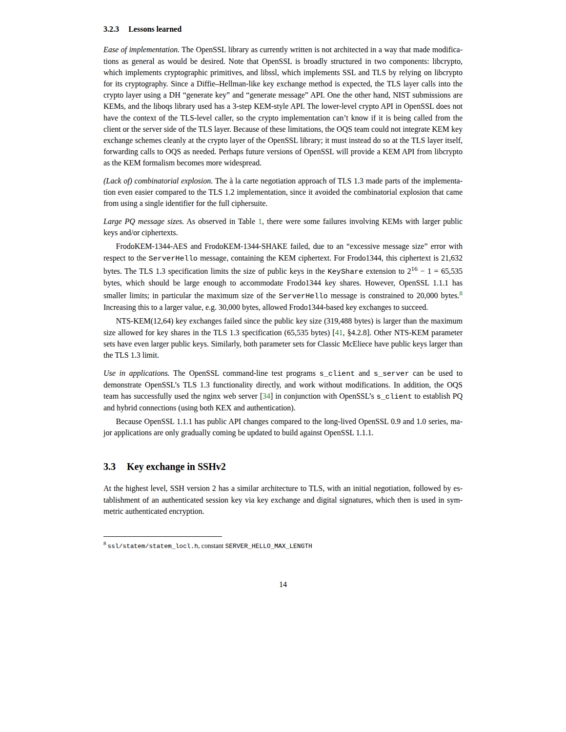3.2.3 Lessons learned
Ease of implementation. The OpenSSL library as currently written is not architected in a way that made modifications as general as would be desired. Note that OpenSSL is broadly structured in two components: libcrypto, which implements cryptographic primitives, and libssl, which implements SSL and TLS by relying on libcrypto for its cryptography. Since a Diffie–Hellman-like key exchange method is expected, the TLS layer calls into the crypto layer using a DH “generate key” and “generate message” API. One the other hand, NIST submissions are KEMs, and the liboqs library used has a 3-step KEM-style API. The lower-level crypto API in OpenSSL does not have the context of the TLS-level caller, so the crypto implementation can’t know if it is being called from the client or the server side of the TLS layer. Because of these limitations, the OQS team could not integrate KEM key exchange schemes cleanly at the crypto layer of the OpenSSL library; it must instead do so at the TLS layer itself, forwarding calls to OQS as needed. Perhaps future versions of OpenSSL will provide a KEM API from libcrypto as the KEM formalism becomes more widespread.
(Lack of) combinatorial explosion. The à la carte negotiation approach of TLS 1.3 made parts of the implementation even easier compared to the TLS 1.2 implementation, since it avoided the combinatorial explosion that came from using a single identifier for the full ciphersuite.
Large PQ message sizes. As observed in Table 1, there were some failures involving KEMs with larger public keys and/or ciphertexts.
FrodoKEM-1344-AES and FrodoKEM-1344-SHAKE failed, due to an “excessive message size” error with respect to the ServerHello message, containing the KEM ciphertext. For Frodo1344, this ciphertext is 21,632 bytes. The TLS 1.3 specification limits the size of public keys in the KeyShare extension to 216 − 1 = 65,535 bytes, which should be large enough to accommodate Frodo1344 key shares. However, OpenSSL 1.1.1 has smaller limits; in particular the maximum size of the ServerHello message is constrained to 20,000 bytes.8 Increasing this to a larger value, e.g. 30,000 bytes, allowed Frodo1344-based key exchanges to succeed.
NTS-KEM(12,64) key exchanges failed since the public key size (319,488 bytes) is larger than the maximum size allowed for key shares in the TLS 1.3 specification (65,535 bytes) [41, §4.2.8]. Other NTS-KEM parameter sets have even larger public keys. Similarly, both parameter sets for Classic McEliece have public keys larger than the TLS 1.3 limit.
Use in applications. The OpenSSL command-line test programs s_client and s_server can be used to demonstrate OpenSSL’s TLS 1.3 functionality directly, and work without modifications. In addition, the OQS team has successfully used the nginx web server [34] in conjunction with OpenSSL’s s_client to establish PQ and hybrid connections (using both KEX and authentication).
Because OpenSSL 1.1.1 has public API changes compared to the long-lived OpenSSL 0.9 and 1.0 series, major applications are only gradually coming be updated to build against OpenSSL 1.1.1.
3.3 Key exchange in SSHv2
At the highest level, SSH version 2 has a similar architecture to TLS, with an initial negotiation, followed by establishment of an authenticated session key via key exchange and digital signatures, which then is used in symmetric authenticated encryption.
8 ssl/statem/statem_locl.h, constant SERVER_HELLO_MAX_LENGTH
14